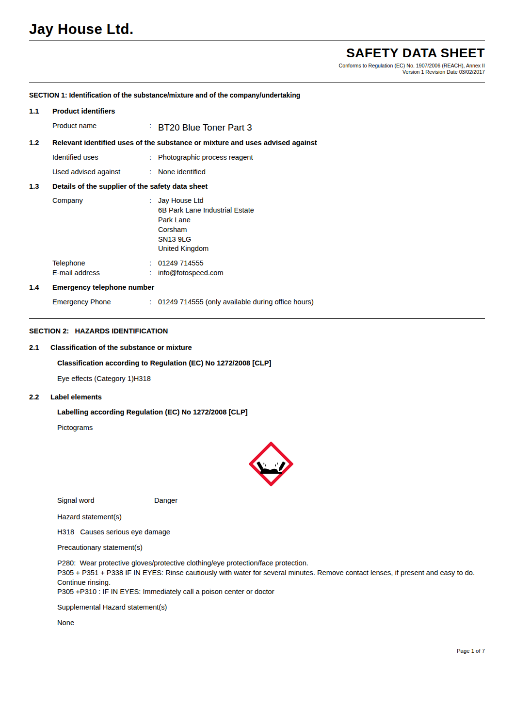Jay House Ltd.
SAFETY DATA SHEET
Conforms to Regulation (EC) No. 1907/2006 (REACH), Annex II
Version 1 Revision Date 03/02/2017
SECTION 1: Identification of the substance/mixture and of the company/undertaking
| 1.1 | Product identifiers |
| | Product name | : | BT20 Blue Toner Part 3 |
| 1.2 | Relevant identified uses of the substance or mixture and uses advised against |
| | Identified uses | : | Photographic process reagent |
| | Used advised against | : | None identified |
| 1.3 | Details of the supplier of the safety data sheet |
| | Company | : | Jay House Ltd 6B Park Lane Industrial Estate Park Lane Corsham SN13 9LG United Kingdom |
| | Telephone E-mail address | : : | 01249 714555 info@fotospeed.com |
| 1.4 | Emergency telephone number |
| | Emergency Phone | : | 01249 714555 (only available during office hours) |
SECTION 2: HAZARDS IDENTIFICATION
2.1 Classification of the substance or mixture
Classification according to Regulation (EC) No 1272/2008 [CLP]
Eye effects (Category 1)H318
2.2 Label elements
Labelling according Regulation (EC) No 1272/2008 [CLP]
Pictograms
Signal word Danger
Hazard statement(s)
H318 Causes serious eye damage
Precautionary statement(s)
P280: Wear protective gloves/protective clothing/eye protection/face protection.
P305 + P351 + P338 IF IN EYES: Rinse cautiously with water for several minutes. Remove contact lenses, if present and easy to do. Continue rinsing.
P305 +P310 : IF IN EYES: Immediately call a poison center or doctor
Supplemental Hazard statement(s)
None
Page 1 of 7